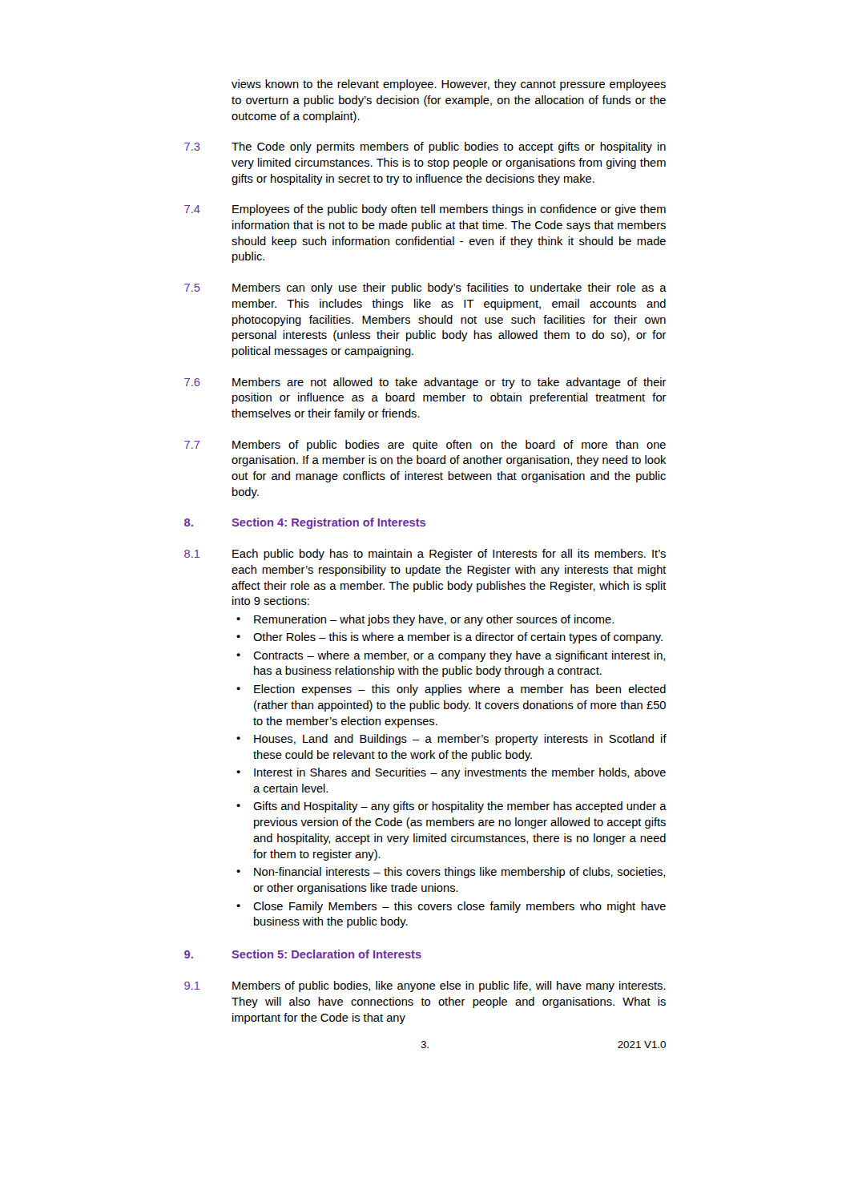views known to the relevant employee. However, they cannot pressure employees to overturn a public body’s decision (for example, on the allocation of funds or the outcome of a complaint).
7.3
The Code only permits members of public bodies to accept gifts or hospitality in very limited circumstances. This is to stop people or organisations from giving them gifts or hospitality in secret to try to influence the decisions they make.
7.4
Employees of the public body often tell members things in confidence or give them information that is not to be made public at that time. The Code says that members should keep such information confidential - even if they think it should be made public.
7.5
Members can only use their public body’s facilities to undertake their role as a member. This includes things like as IT equipment, email accounts and photocopying facilities. Members should not use such facilities for their own personal interests (unless their public body has allowed them to do so), or for political messages or campaigning.
7.6
Members are not allowed to take advantage or try to take advantage of their position or influence as a board member to obtain preferential treatment for themselves or their family or friends.
7.7
Members of public bodies are quite often on the board of more than one organisation. If a member is on the board of another organisation, they need to look out for and manage conflicts of interest between that organisation and the public body.
8.
Section 4: Registration of Interests
8.1
Each public body has to maintain a Register of Interests for all its members. It’s each member’s responsibility to update the Register with any interests that might affect their role as a member. The public body publishes the Register, which is split into 9 sections:
Remuneration – what jobs they have, or any other sources of income.
Other Roles – this is where a member is a director of certain types of company.
Contracts – where a member, or a company they have a significant interest in, has a business relationship with the public body through a contract.
Election expenses – this only applies where a member has been elected (rather than appointed) to the public body. It covers donations of more than £50 to the member’s election expenses.
Houses, Land and Buildings – a member’s property interests in Scotland if these could be relevant to the work of the public body.
Interest in Shares and Securities – any investments the member holds, above a certain level.
Gifts and Hospitality – any gifts or hospitality the member has accepted under a previous version of the Code (as members are no longer allowed to accept gifts and hospitality, accept in very limited circumstances, there is no longer a need for them to register any).
Non-financial interests – this covers things like membership of clubs, societies, or other organisations like trade unions.
Close Family Members – this covers close family members who might have business with the public body.
9.
Section 5: Declaration of Interests
9.1
Members of public bodies, like anyone else in public life, will have many interests. They will also have connections to other people and organisations. What is important for the Code is that any
3.
2021 V1.0